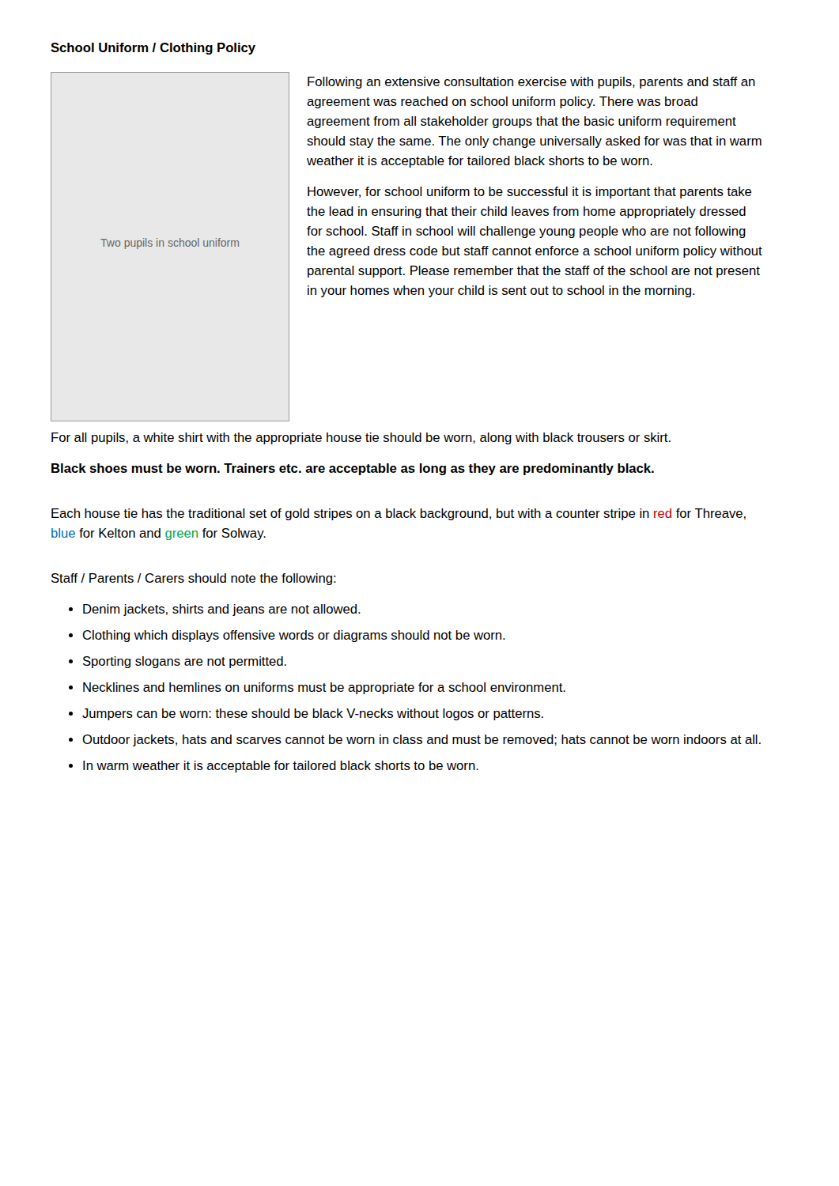School Uniform / Clothing Policy
Following an extensive consultation exercise with pupils, parents and staff an agreement was reached on school uniform policy. There was broad agreement from all stakeholder groups that the basic uniform requirement should stay the same. The only change universally asked for was that in warm weather it is acceptable for tailored black shorts to be worn.
However, for school uniform to be successful it is important that parents take the lead in ensuring that their child leaves from home appropriately dressed for school. Staff in school will challenge young people who are not following the agreed dress code but staff cannot enforce a school uniform policy without parental support. Please remember that the staff of the school are not present in your homes when your child is sent out to school in the morning.
For all pupils, a white shirt with the appropriate house tie should be worn, along with black trousers or skirt.
Black shoes must be worn. Trainers etc. are acceptable as long as they are predominantly black.
Each house tie has the traditional set of gold stripes on a black background, but with a counter stripe in red for Threave, blue for Kelton and green for Solway.
Staff / Parents / Carers should note the following:
Denim jackets, shirts and jeans are not allowed.
Clothing which displays offensive words or diagrams should not be worn.
Sporting slogans are not permitted.
Necklines and hemlines on uniforms must be appropriate for a school environment.
Jumpers can be worn: these should be black V-necks without logos or patterns.
Outdoor jackets, hats and scarves cannot be worn in class and must be removed; hats cannot be worn indoors at all.
In warm weather it is acceptable for tailored black shorts to be worn.